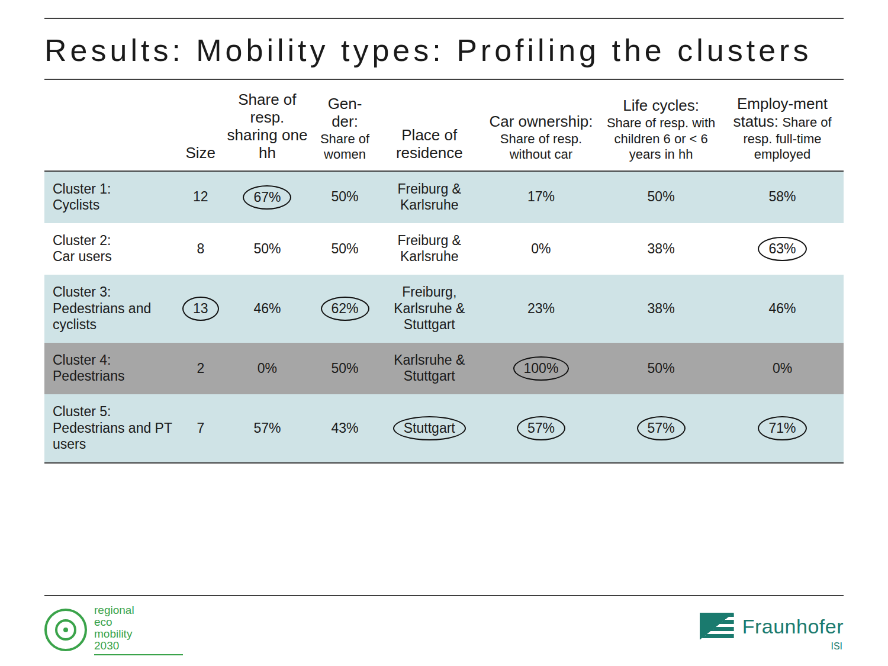Results: Mobility types: Profiling the clusters
| | Size | Share of resp. sharing one hh | Gen-der: Share of women | Place of residence | Car ownership: Share of resp. without car | Life cycles: Share of resp. with children 6 or < 6 years in hh | Employ-ment status: Share of resp. full-time employed |
| --- | --- | --- | --- | --- | --- | --- | --- |
| Cluster 1: Cyclists | 12 | 67% | 50% | Freiburg & Karlsruhe | 17% | 50% | 58% |
| Cluster 2: Car users | 8 | 50% | 50% | Freiburg & Karlsruhe | 0% | 38% | 63% |
| Cluster 3: Pedestrians and cyclists | 13 | 46% | 62% | Freiburg, Karlsruhe & Stuttgart | 23% | 38% | 46% |
| Cluster 4: Pedestrians | 2 | 0% | 50% | Karlsruhe & Stuttgart | 100% | 50% | 0% |
| Cluster 5: Pedestrians and PT users | 7 | 57% | 43% | Stuttgart | 57% | 57% | 71% |
regional
eco
mobility
2030
Fraunhofer
ISI